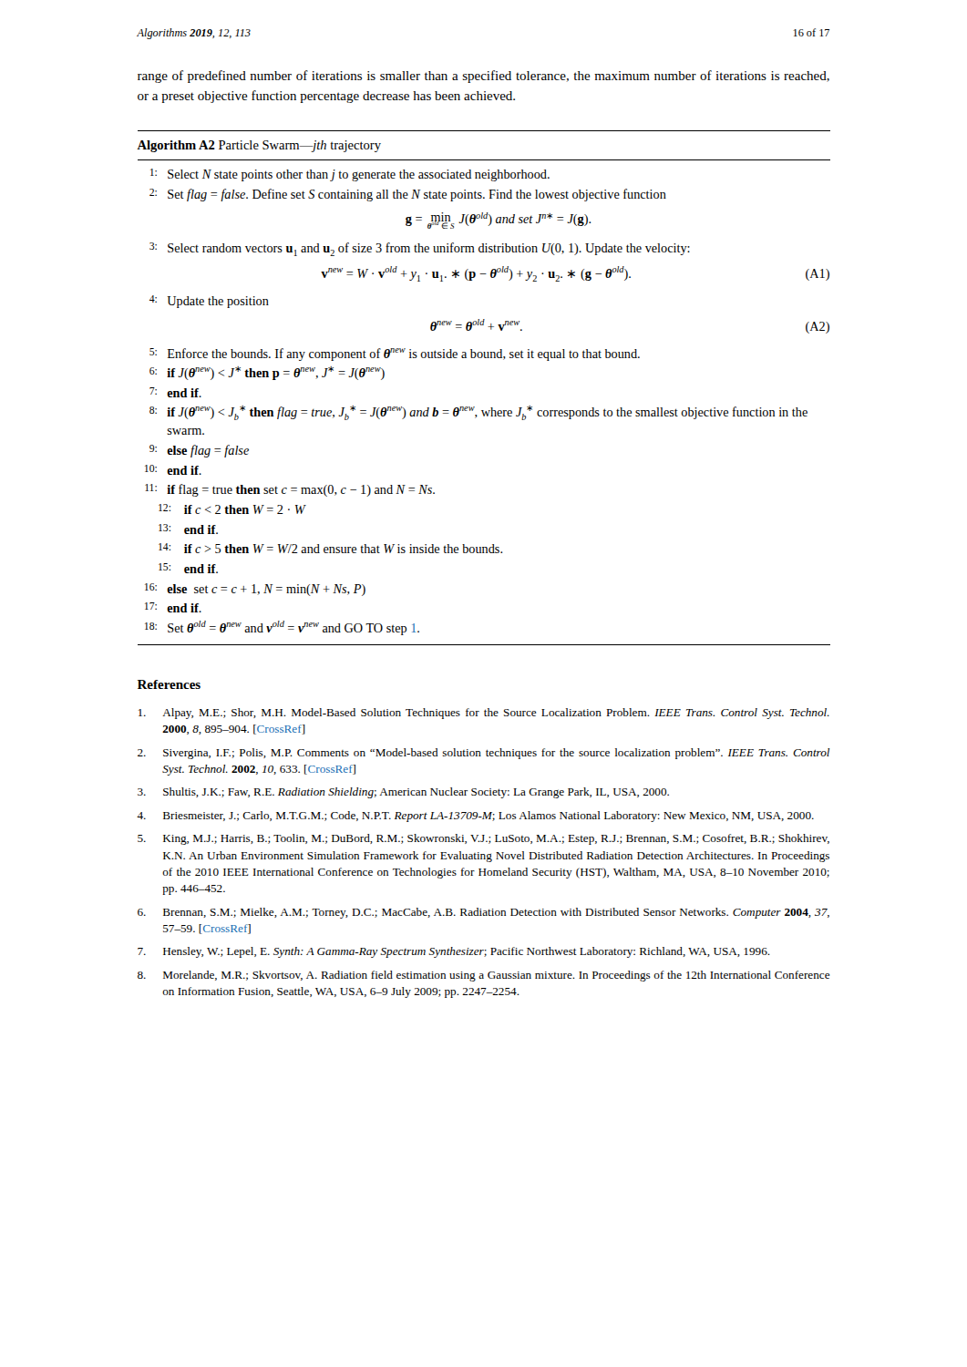Algorithms 2019, 12, 113 16 of 17
range of predefined number of iterations is smaller than a specified tolerance, the maximum number of iterations is reached, or a preset objective function percentage decrease has been achieved.
Algorithm A2 Particle Swarm—jth trajectory
Select N state points other than j to generate the associated neighborhood.
Set flag = false. Define set S containing all the N state points. Find the lowest objective function
g = min θold ∈ S J(θold) and set Jn∗ = J(g).
Select random vectors u1 and u2 of size 3 from the uniform distribution U(0, 1). Update the velocity:
vnew = W · vold + y1 · u1. ∗ (p − θold) + y2 · u2. ∗ (g − θold).
(A1)
Update the position
θnew = θold + vnew.
(A2)
Enforce the bounds. If any component of θnew is outside a bound, set it equal to that bound.
if J(θnew) < J∗ then p = θnew, J∗ = J(θnew)
end if.
if J(θnew) < Jb∗ then flag = true, Jb∗ = J(θnew) and b = θnew, where Jb∗ corresponds to the smallest objective function in the swarm.
else flag = false
end if.
if flag = true then set c = max(0, c − 1) and N = Ns.
if c < 2 then W = 2 · W
end if.
if c > 5 then W = W/2 and ensure that W is inside the bounds.
end if.
else set c = c + 1, N = min(N + Ns, P)
end if.
Set θold = θnew and vold = vnew and GO TO step 1.
References
Alpay, M.E.; Shor, M.H. Model-Based Solution Techniques for the Source Localization Problem. IEEE Trans. Control Syst. Technol. 2000, 8, 895–904. CrossRef
Sivergina, I.F.; Polis, M.P. Comments on “Model-based solution techniques for the source localization problem”. IEEE Trans. Control Syst. Technol. 2002, 10, 633. CrossRef
Shultis, J.K.; Faw, R.E. Radiation Shielding; American Nuclear Society: La Grange Park, IL, USA, 2000.
Briesmeister, J.; Carlo, M.T.G.M.; Code, N.P.T. Report LA-13709-M; Los Alamos National Laboratory: New Mexico, NM, USA, 2000.
King, M.J.; Harris, B.; Toolin, M.; DuBord, R.M.; Skowronski, V.J.; LuSoto, M.A.; Estep, R.J.; Brennan, S.M.; Cosofret, B.R.; Shokhirev, K.N. An Urban Environment Simulation Framework for Evaluating Novel Distributed Radiation Detection Architectures. In Proceedings of the 2010 IEEE International Conference on Technologies for Homeland Security (HST), Waltham, MA, USA, 8–10 November 2010; pp. 446–452.
Brennan, S.M.; Mielke, A.M.; Torney, D.C.; MacCabe, A.B. Radiation Detection with Distributed Sensor Networks. Computer 2004, 37, 57–59. CrossRef
Hensley, W.; Lepel, E. Synth: A Gamma-Ray Spectrum Synthesizer; Pacific Northwest Laboratory: Richland, WA, USA, 1996.
Morelande, M.R.; Skvortsov, A. Radiation field estimation using a Gaussian mixture. In Proceedings of the 12th International Conference on Information Fusion, Seattle, WA, USA, 6–9 July 2009; pp. 2247–2254.